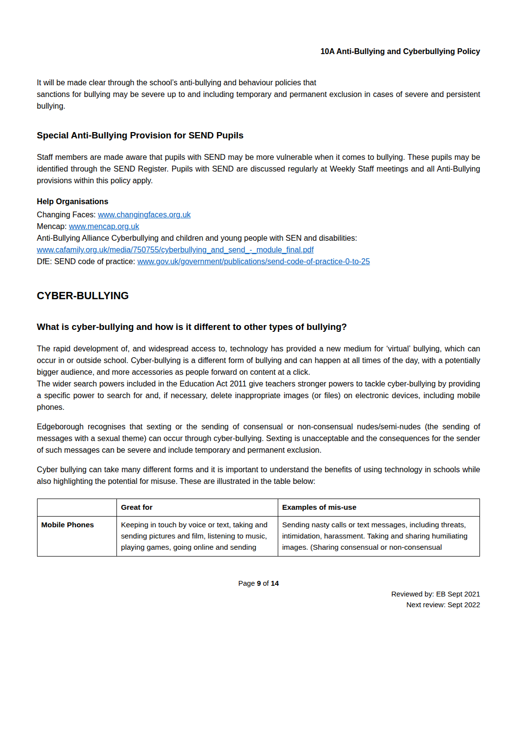10A Anti-Bullying and Cyberbullying Policy
It will be made clear through the school’s anti-bullying and behaviour policies that
sanctions for bullying may be severe up to and including temporary and permanent exclusion in cases of severe and persistent bullying.
Special Anti-Bullying Provision for SEND Pupils
Staff members are made aware that pupils with SEND may be more vulnerable when it comes to bullying. These pupils may be identified through the SEND Register. Pupils with SEND are discussed regularly at Weekly Staff meetings and all Anti-Bullying provisions within this policy apply.
Help Organisations
Changing Faces: www.changingfaces.org.uk
Mencap: www.mencap.org.uk
Anti-Bullying Alliance Cyberbullying and children and young people with SEN and disabilities: www.cafamily.org.uk/media/750755/cyberbullying_and_send_-_module_final.pdf
DfE: SEND code of practice: www.gov.uk/government/publications/send-code-of-practice-0-to-25
CYBER-BULLYING
What is cyber-bullying and how is it different to other types of bullying?
The rapid development of, and widespread access to, technology has provided a new medium for ‘virtual’ bullying, which can occur in or outside school. Cyber-bullying is a different form of bullying and can happen at all times of the day, with a potentially bigger audience, and more accessories as people forward on content at a click.
The wider search powers included in the Education Act 2011 give teachers stronger powers to tackle cyber-bullying by providing a specific power to search for and, if necessary, delete inappropriate images (or files) on electronic devices, including mobile phones.
Edgeborough recognises that sexting or the sending of consensual or non-consensual nudes/semi-nudes (the sending of messages with a sexual theme) can occur through cyber-bullying. Sexting is unacceptable and the consequences for the sender of such messages can be severe and include temporary and permanent exclusion.
Cyber bullying can take many different forms and it is important to understand the benefits of using technology in schools while also highlighting the potential for misuse. These are illustrated in the table below:
| | Great for | Examples of mis-use |
| Mobile Phones | Keeping in touch by voice or text, taking and sending pictures and film, listening to music, playing games, going online and sending | Sending nasty calls or text messages, including threats, intimidation, harassment. Taking and sharing humiliating images. (Sharing consensual or non-consensual |
Page 9 of 14
Reviewed by: EB Sept 2021
Next review: Sept 2022